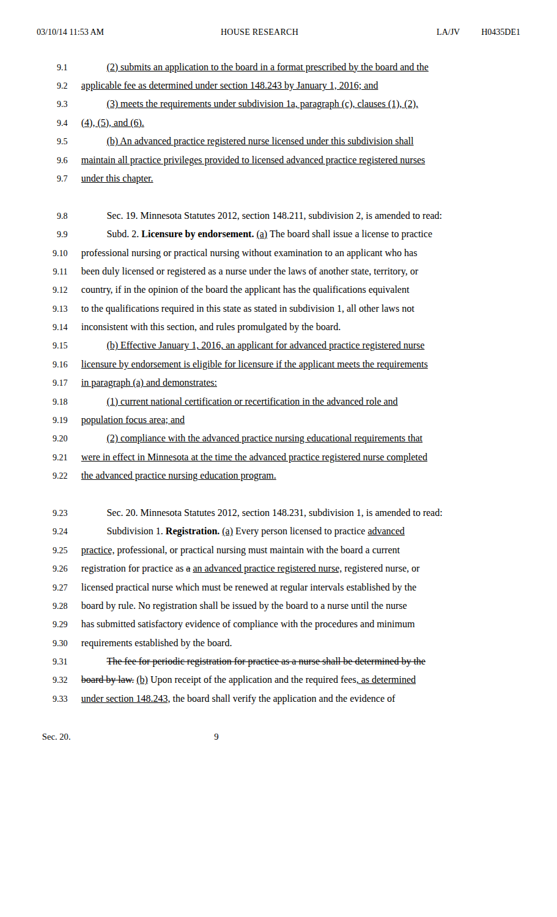03/10/14 11:53 AM HOUSE RESEARCH LA/JV H0435DE1
9.1(2) submits an application to the board in a format prescribed by the board and the
9.2 applicable fee as determined under section 148.243 by January 1, 2016; and
9.3(3) meets the requirements under subdivision 1a, paragraph (c), clauses (1), (2),
9.4(4), (5), and (6).
9.5(b) An advanced practice registered nurse licensed under this subdivision shall
9.6 maintain all practice privileges provided to licensed advanced practice registered nurses
9.7 under this chapter.
9.8 Sec. 19. Minnesota Statutes 2012, section 148.211, subdivision 2, is amended to read:
9.9 Subd. 2. Licensure by endorsement. (a) The board shall issue a license to practice
9.10 professional nursing or practical nursing without examination to an applicant who has
9.11 been duly licensed or registered as a nurse under the laws of another state, territory, or
9.12 country, if in the opinion of the board the applicant has the qualifications equivalent
9.13 to the qualifications required in this state as stated in subdivision 1, all other laws not
9.14 inconsistent with this section, and rules promulgated by the board.
9.15(b) Effective January 1, 2016, an applicant for advanced practice registered nurse
9.16 licensure by endorsement is eligible for licensure if the applicant meets the requirements
9.17 in paragraph (a) and demonstrates:
9.18(1) current national certification or recertification in the advanced role and
9.19 population focus area; and
9.20(2) compliance with the advanced practice nursing educational requirements that
9.21 were in effect in Minnesota at the time the advanced practice registered nurse completed
9.22 the advanced practice nursing education program.
9.23 Sec. 20. Minnesota Statutes 2012, section 148.231, subdivision 1, is amended to read:
9.24 Subdivision 1. Registration. (a) Every person licensed to practice advanced
9.25 practice, professional, or practical nursing must maintain with the board a current
9.26 registration for practice as a an advanced practice registered nurse, registered nurse, or
9.27 licensed practical nurse which must be renewed at regular intervals established by the
9.28 board by rule. No registration shall be issued by the board to a nurse until the nurse
9.29 has submitted satisfactory evidence of compliance with the procedures and minimum
9.30 requirements established by the board.
9.31 The fee for periodic registration for practice as a nurse shall be determined by the
9.32 board by law. (b) Upon receipt of the application and the required fees, as determined
9.33 under section 148.243, the board shall verify the application and the evidence of
Sec. 20. 9